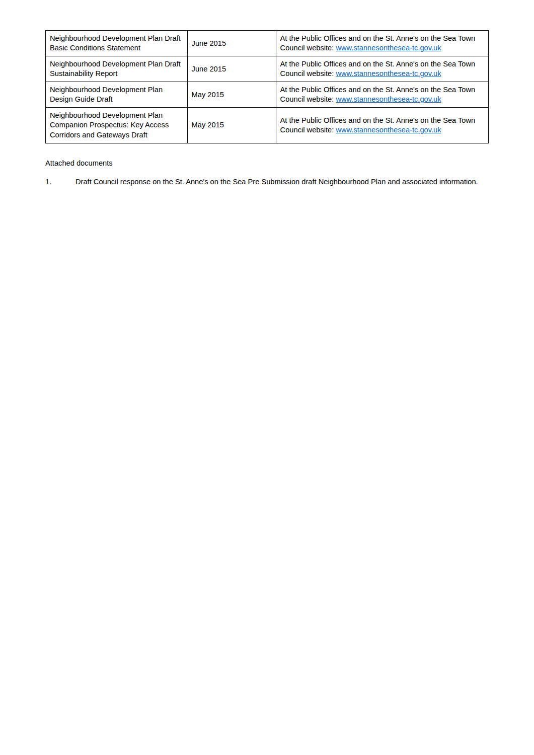| Neighbourhood Development Plan Draft Basic Conditions Statement | June 2015 | At the Public Offices and on the St. Anne's on the Sea Town Council website: www.stannesonthesea-tc.gov.uk |
| Neighbourhood Development Plan Draft Sustainability Report | June 2015 | At the Public Offices and on the St. Anne's on the Sea Town Council website: www.stannesonthesea-tc.gov.uk |
| Neighbourhood Development Plan Design Guide Draft | May 2015 | At the Public Offices and on the St. Anne's on the Sea Town Council website: www.stannesonthesea-tc.gov.uk |
| Neighbourhood Development Plan Companion Prospectus: Key Access Corridors and Gateways Draft | May 2015 | At the Public Offices and on the St. Anne's on the Sea Town Council website: www.stannesonthesea-tc.gov.uk |
Attached documents
1.
Draft Council response on the St. Anne's on the Sea Pre Submission draft Neighbourhood Plan and associated information.